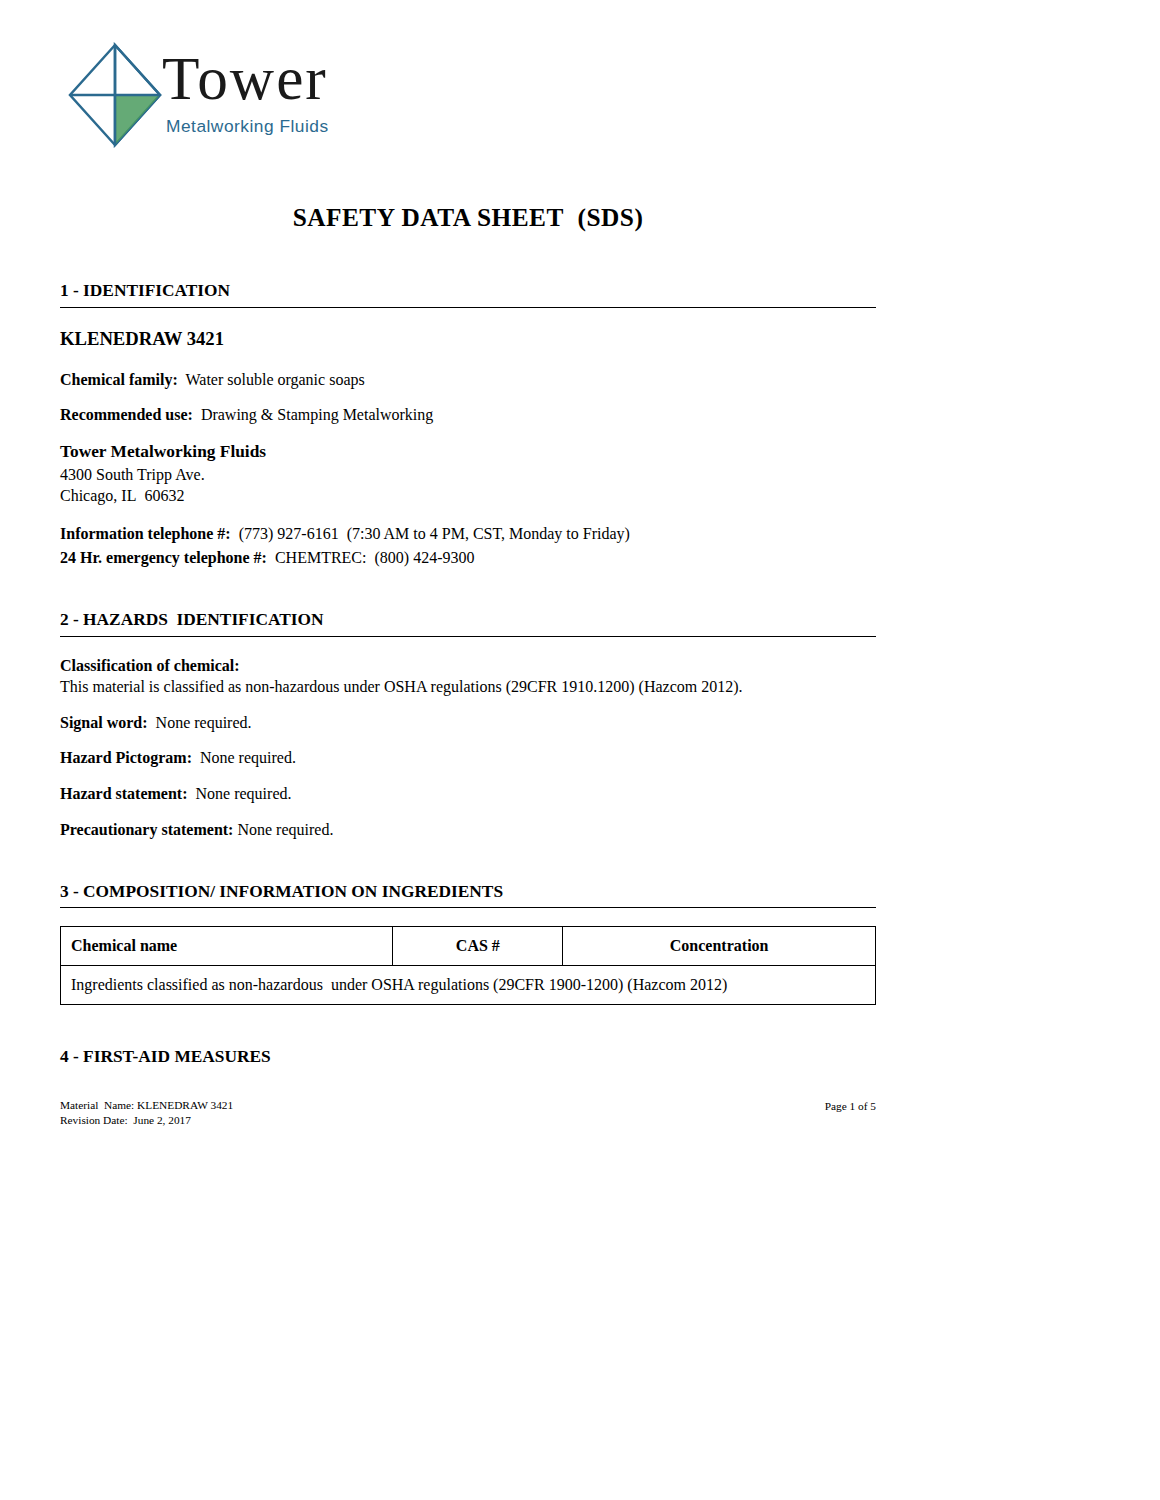Tower
Metalworking Fluids
SAFETY DATA SHEET (SDS)
1 - IDENTIFICATION
KLENEDRAW 3421
Chemical family: Water soluble organic soaps
Recommended use: Drawing & Stamping Metalworking
Tower Metalworking Fluids
4300 South Tripp Ave.
Chicago, IL 60632
Information telephone #: (773) 927-6161 (7:30 AM to 4 PM, CST, Monday to Friday)
24 Hr. emergency telephone #: CHEMTREC: (800) 424-9300
2 - HAZARDS IDENTIFICATION
Classification of chemical:
This material is classified as non-hazardous under OSHA regulations (29CFR 1910.1200) (Hazcom 2012).
Signal word: None required.
Hazard Pictogram: None required.
Hazard statement: None required.
Precautionary statement: None required.
3 - COMPOSITION/ INFORMATION ON INGREDIENTS
| Chemical name | CAS # | Concentration |
| --- | --- | --- |
| Ingredients classified as non-hazardous under OSHA regulations (29CFR 1900-1200) (Hazcom 2012) |
4 - FIRST-AID MEASURES
Material Name: KLENEDRAW 3421
Revision Date: June 2, 2017
Page 1 of 5